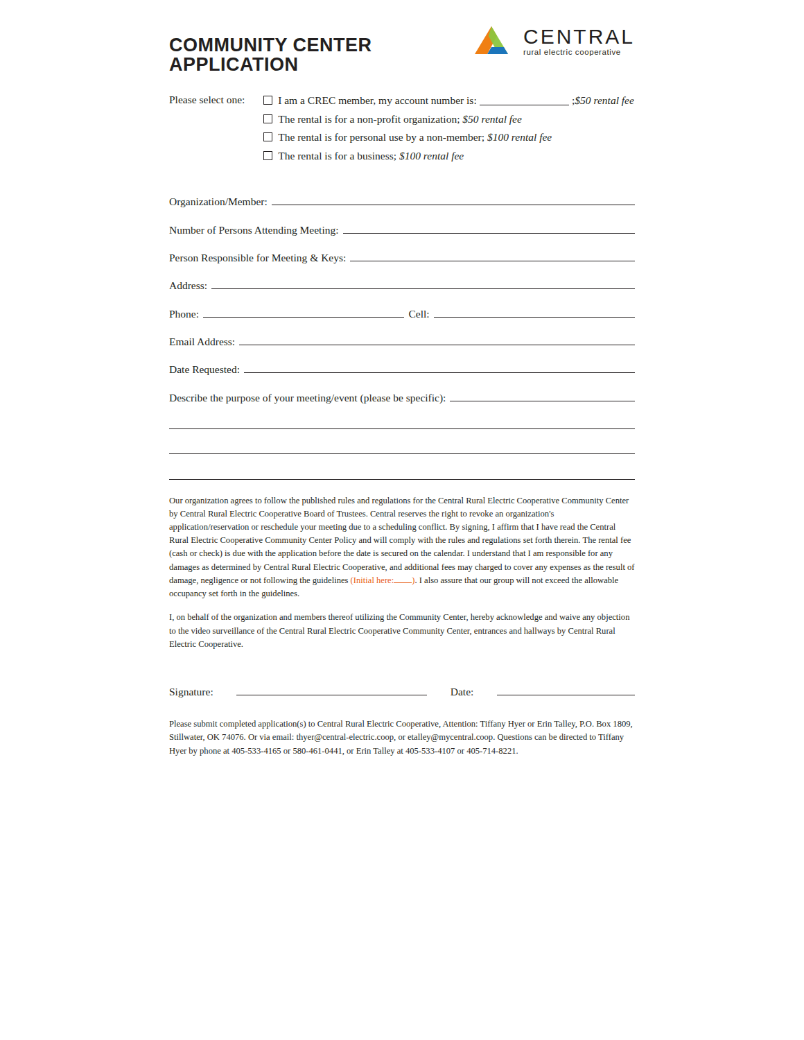Community Center Application
CENTRAL
rural electric cooperative
Please select one:
I am a CREC member, my account number is: ;$50 rental fee
The rental is for a non-profit organization; $50 rental fee
The rental is for personal use by a non-member; $100 rental fee
The rental is for a business; $100 rental fee
Organization/Member:
Number of Persons Attending Meeting:
Person Responsible for Meeting & Keys:
Address:
Phone: Cell:
Email Address:
Date Requested:
Describe the purpose of your meeting/event (please be specific):
Our organization agrees to follow the published rules and regulations for the Central Rural Electric Cooperative Community Center by Central Rural Electric Cooperative Board of Trustees. Central reserves the right to revoke an organization's application/reservation or reschedule your meeting due to a scheduling conflict. By signing, I affirm that I have read the Central Rural Electric Cooperative Community Center Policy and will comply with the rules and regulations set forth therein. The rental fee (cash or check) is due with the application before the date is secured on the calendar. I understand that I am responsible for any damages as determined by Central Rural Electric Cooperative, and additional fees may charged to cover any expenses as the result of damage, negligence or not following the guidelines (Initial here: ). I also assure that our group will not exceed the allowable occupancy set forth in the guidelines.
I, on behalf of the organization and members thereof utilizing the Community Center, hereby acknowledge and waive any objection to the video surveillance of the Central Rural Electric Cooperative Community Center, entrances and hallways by Central Rural Electric Cooperative.
Signature: Date:
Please submit completed application(s) to Central Rural Electric Cooperative, Attention: Tiffany Hyer or Erin Talley, P.O. Box 1809, Stillwater, OK 74076. Or via email: thyer@central-electric.coop, or etalley@mycentral.coop. Questions can be directed to Tiffany Hyer by phone at 405-533-4165 or 580-461-0441, or Erin Talley at 405-533-4107 or 405-714-8221.